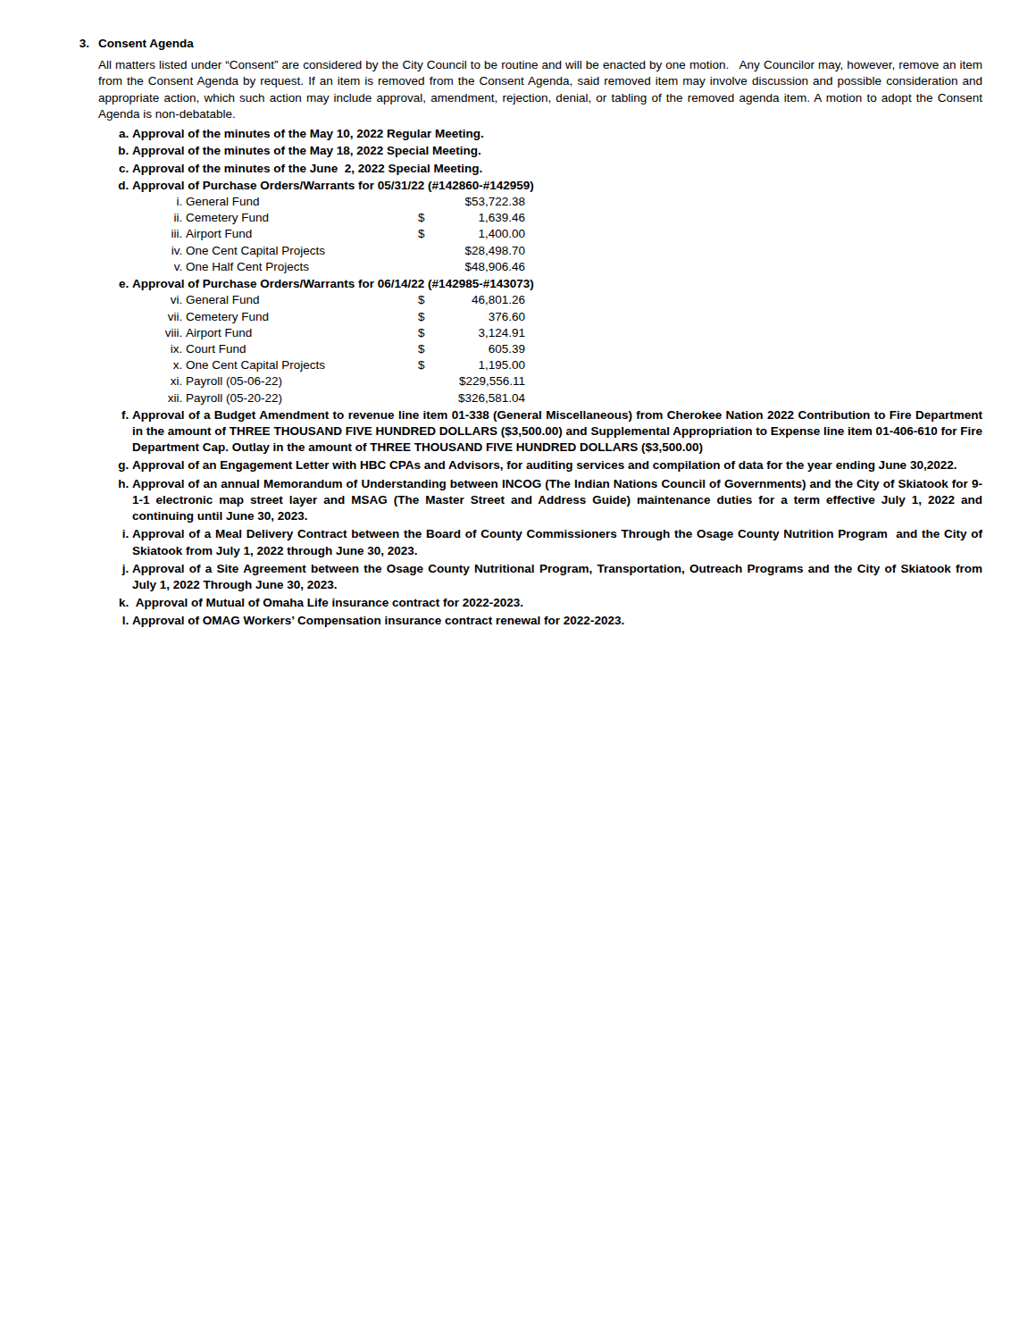3.
Consent Agenda
All matters listed under “Consent” are considered by the City Council to be routine and will be enacted by one motion. Any Councilor may, however, remove an item from the Consent Agenda by request. If an item is removed from the Consent Agenda, said removed item may involve discussion and possible consideration and appropriate action, which such action may include approval, amendment, rejection, denial, or tabling of the removed agenda item. A motion to adopt the Consent Agenda is non-debatable.
Approval of the minutes of the May 10, 2022 Regular Meeting.
Approval of the minutes of the May 18, 2022 Special Meeting.
Approval of the minutes of the June 2, 2022 Special Meeting.
Approval of Purchase Orders/Warrants for 05/31/22 (#142860-#142959)
General Fund $53,722.38
Cemetery Fund $1,639.46
Airport Fund $1,400.00
One Cent Capital Projects $28,498.70
One Half Cent Projects $48,906.46
Approval of Purchase Orders/Warrants for 06/14/22 (#142985-#143073)
General Fund $46,801.26
Cemetery Fund $376.60
Airport Fund $3,124.91
Court Fund $605.39
One Cent Capital Projects $1,195.00
Payroll (05-06-22) $229,556.11
Payroll (05-20-22) $326,581.04
Approval of a Budget Amendment to revenue line item 01-338 (General Miscellaneous) from Cherokee Nation 2022 Contribution to Fire Department in the amount of THREE THOUSAND FIVE HUNDRED DOLLARS ($3,500.00) and Supplemental Appropriation to Expense line item 01-406-610 for Fire Department Cap. Outlay in the amount of THREE THOUSAND FIVE HUNDRED DOLLARS ($3,500.00)
Approval of an Engagement Letter with HBC CPAs and Advisors, for auditing services and compilation of data for the year ending June 30,2022.
Approval of an annual Memorandum of Understanding between INCOG (The Indian Nations Council of Governments) and the City of Skiatook for 9-1-1 electronic map street layer and MSAG (The Master Street and Address Guide) maintenance duties for a term effective July 1, 2022 and continuing until June 30, 2023.
Approval of a Meal Delivery Contract between the Board of County Commissioners Through the Osage County Nutrition Program and the City of Skiatook from July 1, 2022 through June 30, 2023.
Approval of a Site Agreement between the Osage County Nutritional Program, Transportation, Outreach Programs and the City of Skiatook from July 1, 2022 Through June 30, 2023.
Approval of Mutual of Omaha Life insurance contract for 2022-2023.
Approval of OMAG Workers’ Compensation insurance contract renewal for 2022-2023.